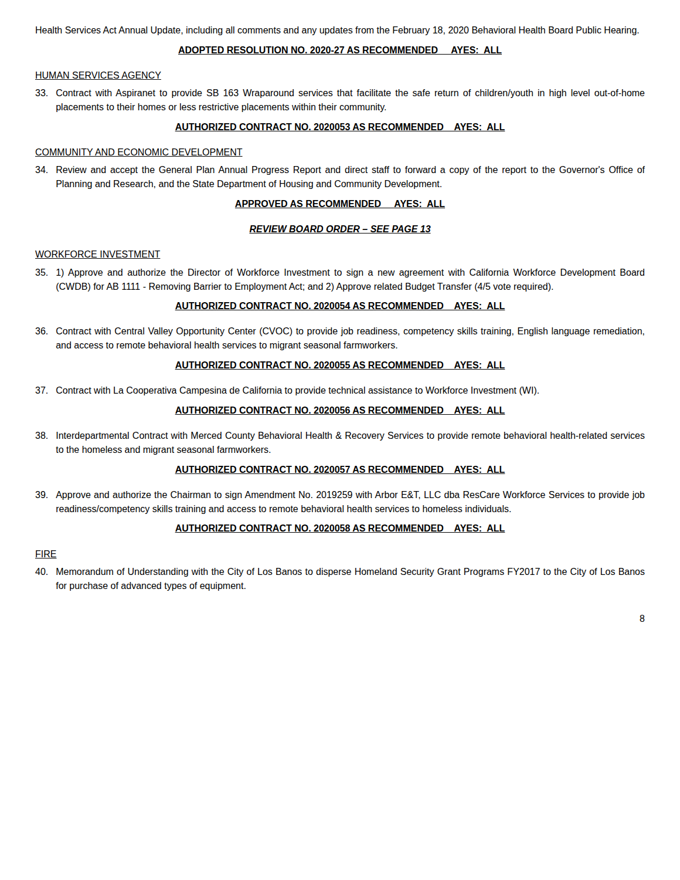Health Services Act Annual Update, including all comments and any updates from the February 18, 2020 Behavioral Health Board Public Hearing.
ADOPTED RESOLUTION NO. 2020-27 AS RECOMMENDED AYES: ALL
HUMAN SERVICES AGENCY
33.
Contract with Aspiranet to provide SB 163 Wraparound services that facilitate the safe return of children/youth in high level out-of-home placements to their homes or less restrictive placements within their community.
AUTHORIZED CONTRACT NO. 2020053 AS RECOMMENDED AYES: ALL
COMMUNITY AND ECONOMIC DEVELOPMENT
34.
Review and accept the General Plan Annual Progress Report and direct staff to forward a copy of the report to the Governor's Office of Planning and Research, and the State Department of Housing and Community Development.
APPROVED AS RECOMMENDED AYES: ALL
REVIEW BOARD ORDER – SEE PAGE 13
WORKFORCE INVESTMENT
35.
1) Approve and authorize the Director of Workforce Investment to sign a new agreement with California Workforce Development Board (CWDB) for AB 1111 - Removing Barrier to Employment Act; and 2) Approve related Budget Transfer (4/5 vote required).
AUTHORIZED CONTRACT NO. 2020054 AS RECOMMENDED AYES: ALL
36.
Contract with Central Valley Opportunity Center (CVOC) to provide job readiness, competency skills training, English language remediation, and access to remote behavioral health services to migrant seasonal farmworkers.
AUTHORIZED CONTRACT NO. 2020055 AS RECOMMENDED AYES: ALL
37.
Contract with La Cooperativa Campesina de California to provide technical assistance to Workforce Investment (WI).
AUTHORIZED CONTRACT NO. 2020056 AS RECOMMENDED AYES: ALL
38.
Interdepartmental Contract with Merced County Behavioral Health & Recovery Services to provide remote behavioral health-related services to the homeless and migrant seasonal farmworkers.
AUTHORIZED CONTRACT NO. 2020057 AS RECOMMENDED AYES: ALL
39.
Approve and authorize the Chairman to sign Amendment No. 2019259 with Arbor E&T, LLC dba ResCare Workforce Services to provide job readiness/competency skills training and access to remote behavioral health services to homeless individuals.
AUTHORIZED CONTRACT NO. 2020058 AS RECOMMENDED AYES: ALL
FIRE
40.
Memorandum of Understanding with the City of Los Banos to disperse Homeland Security Grant Programs FY2017 to the City of Los Banos for purchase of advanced types of equipment.
8